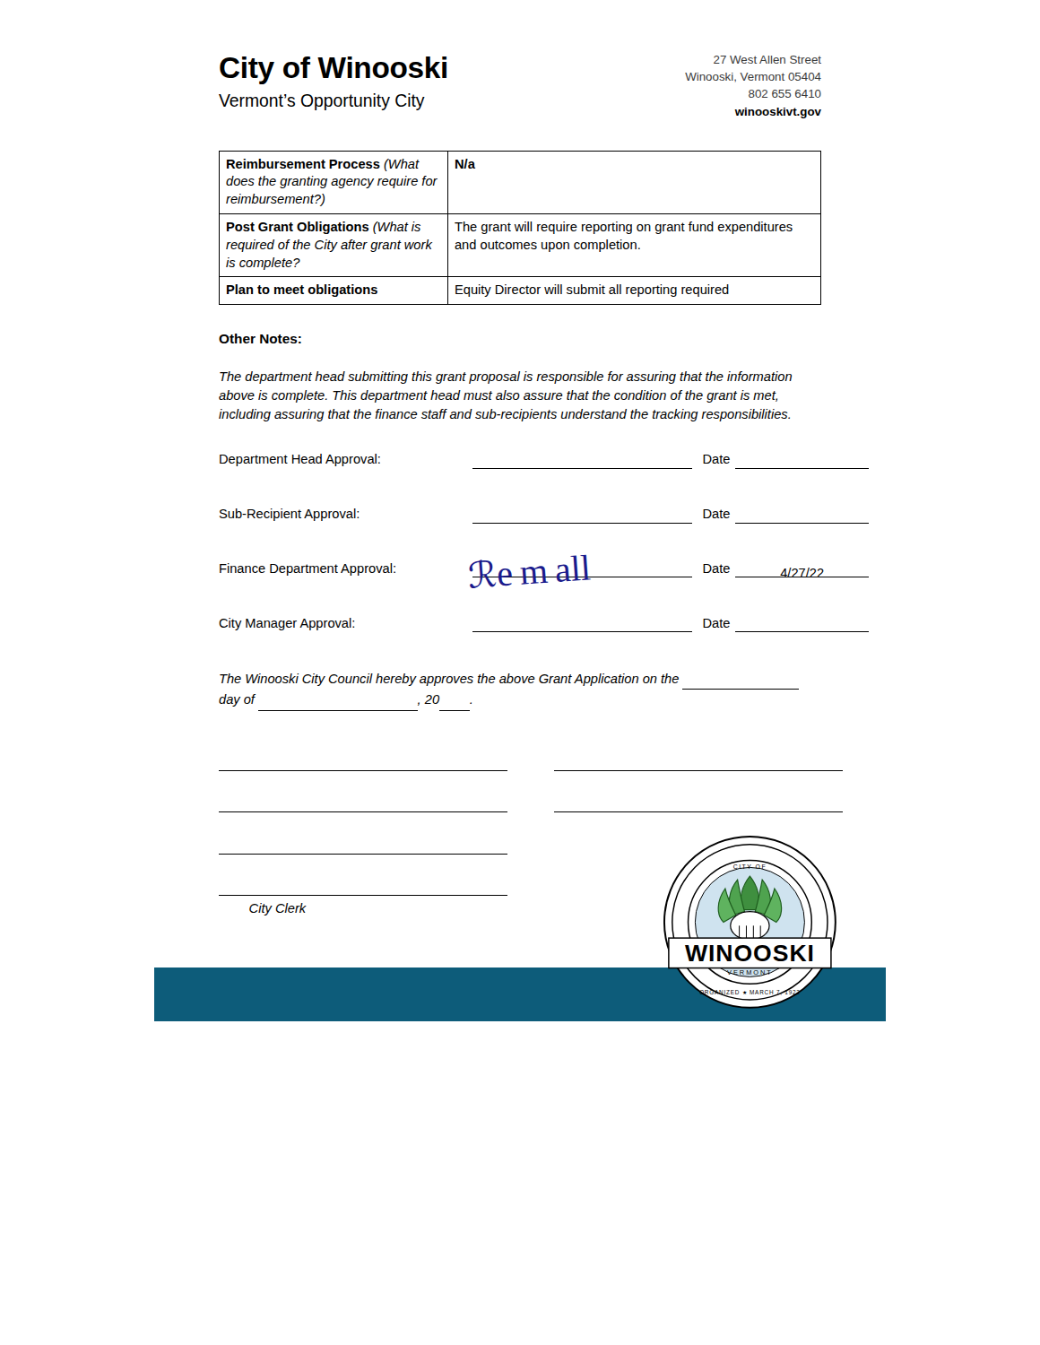City of Winooski
Vermont’s Opportunity City
27 West Allen Street
Winooski, Vermont 05404
802 655 6410
winooskivt.gov
| Reimbursement Process (What does the granting agency require for reimbursement?) | N/a |
| Post Grant Obligations (What is required of the City after grant work is complete? | The grant will require reporting on grant fund expenditures and outcomes upon completion. |
| Plan to meet obligations | Equity Director will submit all reporting required |
Other Notes:
The department head submitting this grant proposal is responsible for assuring that the information above is complete. This department head must also assure that the condition of the grant is met, including assuring that the finance staff and sub-recipients understand the tracking responsibilities.
Department Head Approval:
Date
Sub-Recipient Approval:
Date
Finance Department Approval:
Date
4/27/22
ℛe m all
City Manager Approval:
Date
The Winooski City Council hereby approves the above Grant Application on the day of , 20 .
City Clerk
WINOOSKI VERMONT CITY OF ORGANIZED ★ MARCH 7, 1922